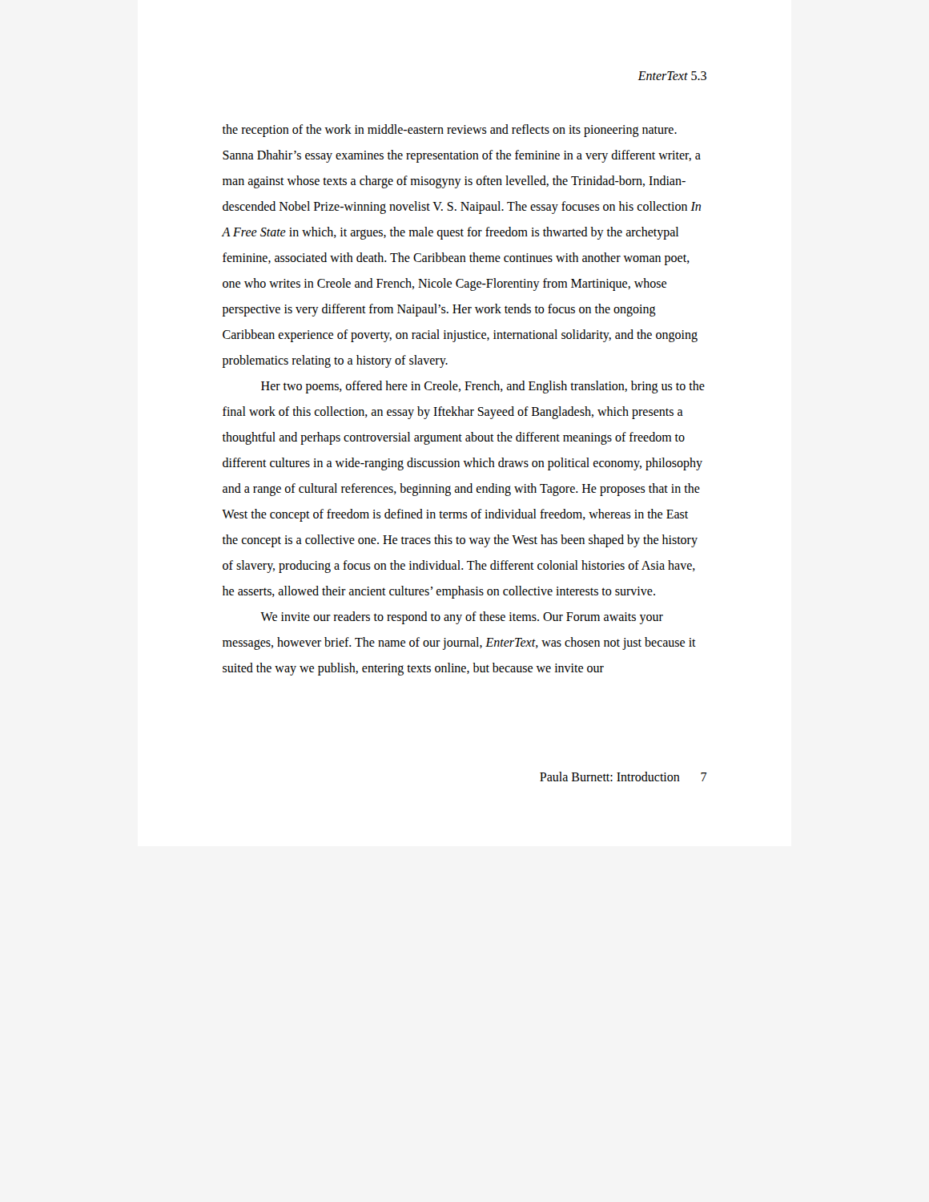EnterText 5.3
the reception of the work in middle-eastern reviews and reflects on its pioneering nature. Sanna Dhahir’s essay examines the representation of the feminine in a very different writer, a man against whose texts a charge of misogyny is often levelled, the Trinidad-born, Indian-descended Nobel Prize-winning novelist V. S. Naipaul. The essay focuses on his collection In A Free State in which, it argues, the male quest for freedom is thwarted by the archetypal feminine, associated with death. The Caribbean theme continues with another woman poet, one who writes in Creole and French, Nicole Cage-Florentiny from Martinique, whose perspective is very different from Naipaul’s. Her work tends to focus on the ongoing Caribbean experience of poverty, on racial injustice, international solidarity, and the ongoing problematics relating to a history of slavery.
Her two poems, offered here in Creole, French, and English translation, bring us to the final work of this collection, an essay by Iftekhar Sayeed of Bangladesh, which presents a thoughtful and perhaps controversial argument about the different meanings of freedom to different cultures in a wide-ranging discussion which draws on political economy, philosophy and a range of cultural references, beginning and ending with Tagore. He proposes that in the West the concept of freedom is defined in terms of individual freedom, whereas in the East the concept is a collective one. He traces this to way the West has been shaped by the history of slavery, producing a focus on the individual. The different colonial histories of Asia have, he asserts, allowed their ancient cultures’ emphasis on collective interests to survive.
We invite our readers to respond to any of these items. Our Forum awaits your messages, however brief. The name of our journal, EnterText, was chosen not just because it suited the way we publish, entering texts online, but because we invite our
Paula Burnett: Introduction7